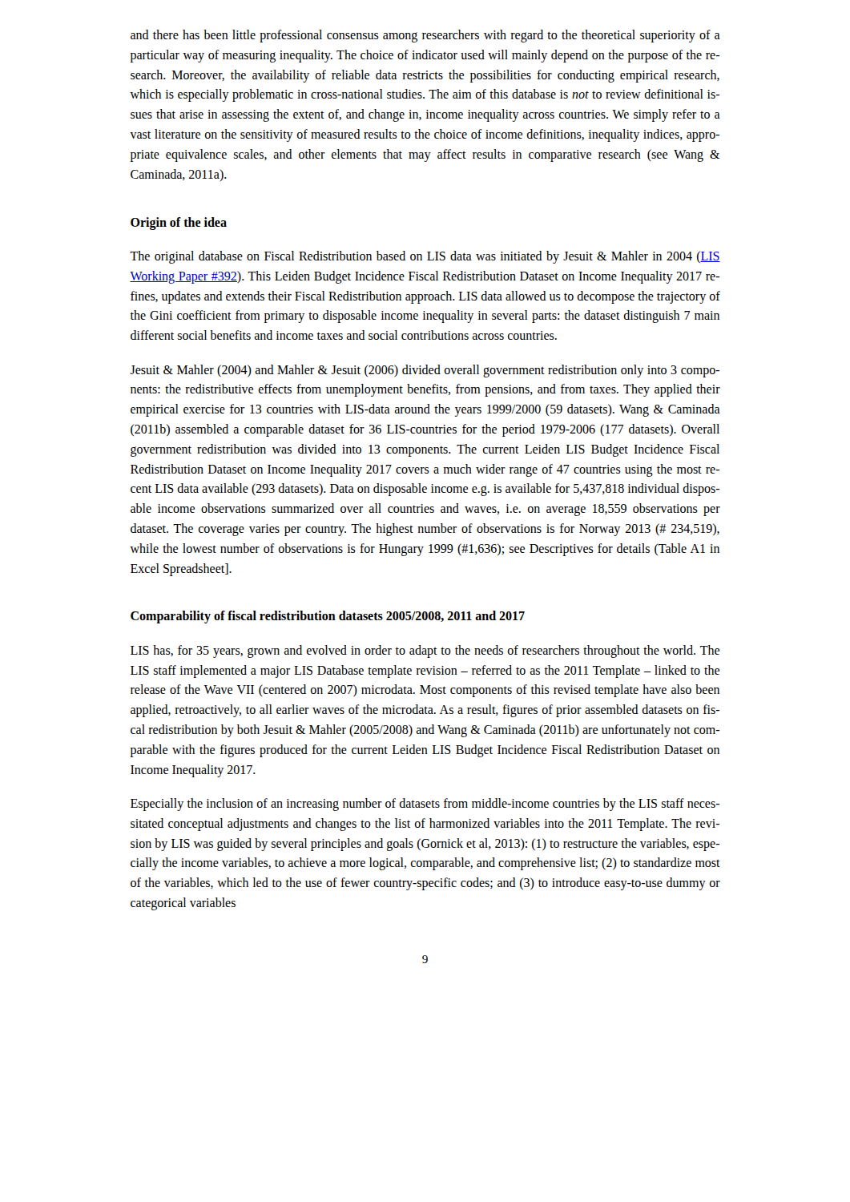and there has been little professional consensus among researchers with regard to the theoretical superiority of a particular way of measuring inequality. The choice of indicator used will mainly depend on the purpose of the research. Moreover, the availability of reliable data restricts the possibilities for conducting empirical research, which is especially problematic in cross-national studies. The aim of this database is not to review definitional issues that arise in assessing the extent of, and change in, income inequality across countries. We simply refer to a vast literature on the sensitivity of measured results to the choice of income definitions, inequality indices, appropriate equivalence scales, and other elements that may affect results in comparative research (see Wang & Caminada, 2011a).
Origin of the idea
The original database on Fiscal Redistribution based on LIS data was initiated by Jesuit & Mahler in 2004 (LIS Working Paper #392). This Leiden Budget Incidence Fiscal Redistribution Dataset on Income Inequality 2017 refines, updates and extends their Fiscal Redistribution approach. LIS data allowed us to decompose the trajectory of the Gini coefficient from primary to disposable income inequality in several parts: the dataset distinguish 7 main different social benefits and income taxes and social contributions across countries.
Jesuit & Mahler (2004) and Mahler & Jesuit (2006) divided overall government redistribution only into 3 components: the redistributive effects from unemployment benefits, from pensions, and from taxes. They applied their empirical exercise for 13 countries with LIS-data around the years 1999/2000 (59 datasets). Wang & Caminada (2011b) assembled a comparable dataset for 36 LIS-countries for the period 1979-2006 (177 datasets). Overall government redistribution was divided into 13 components. The current Leiden LIS Budget Incidence Fiscal Redistribution Dataset on Income Inequality 2017 covers a much wider range of 47 countries using the most recent LIS data available (293 datasets). Data on disposable income e.g. is available for 5,437,818 individual disposable income observations summarized over all countries and waves, i.e. on average 18,559 observations per dataset. The coverage varies per country. The highest number of observations is for Norway 2013 (# 234,519), while the lowest number of observations is for Hungary 1999 (#1,636); see Descriptives for details (Table A1 in Excel Spreadsheet].
Comparability of fiscal redistribution datasets 2005/2008, 2011 and 2017
LIS has, for 35 years, grown and evolved in order to adapt to the needs of researchers throughout the world. The LIS staff implemented a major LIS Database template revision – referred to as the 2011 Template – linked to the release of the Wave VII (centered on 2007) microdata. Most components of this revised template have also been applied, retroactively, to all earlier waves of the microdata. As a result, figures of prior assembled datasets on fiscal redistribution by both Jesuit & Mahler (2005/2008) and Wang & Caminada (2011b) are unfortunately not comparable with the figures produced for the current Leiden LIS Budget Incidence Fiscal Redistribution Dataset on Income Inequality 2017.
Especially the inclusion of an increasing number of datasets from middle-income countries by the LIS staff necessitated conceptual adjustments and changes to the list of harmonized variables into the 2011 Template. The revision by LIS was guided by several principles and goals (Gornick et al, 2013): (1) to restructure the variables, especially the income variables, to achieve a more logical, comparable, and comprehensive list; (2) to standardize most of the variables, which led to the use of fewer country-specific codes; and (3) to introduce easy-to-use dummy or categorical variables
9